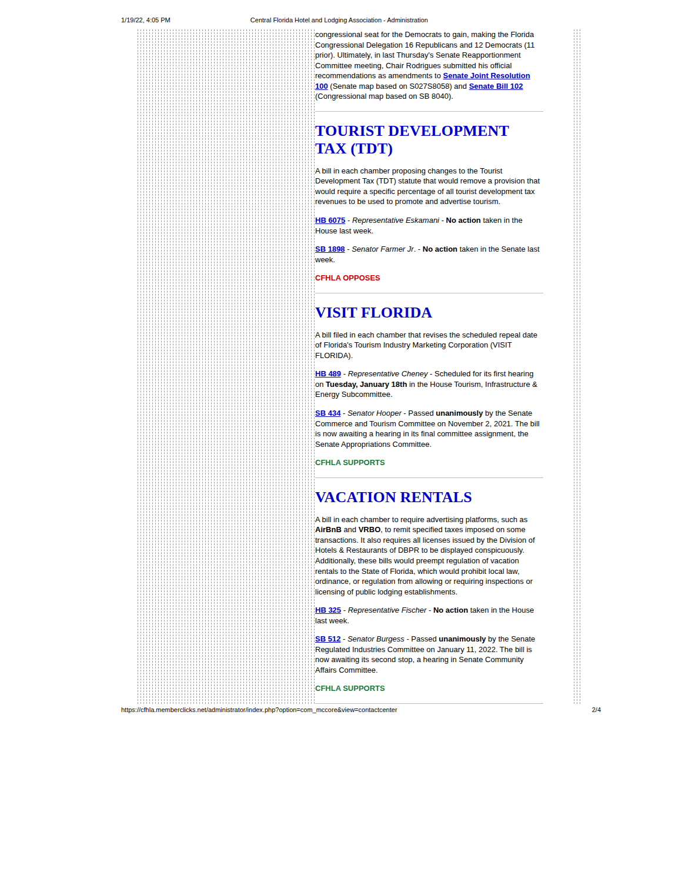1/19/22, 4:05 PM Central Florida Hotel and Lodging Association - Administration
congressional seat for the Democrats to gain, making the Florida Congressional Delegation 16 Republicans and 12 Democrats (11 prior). Ultimately, in last Thursday's Senate Reapportionment Committee meeting, Chair Rodrigues submitted his official recommendations as amendments to Senate Joint Resolution 100 (Senate map based on S027S8058) and Senate Bill 102 (Congressional map based on SB 8040).
TOURIST DEVELOPMENT TAX (TDT)
A bill in each chamber proposing changes to the Tourist Development Tax (TDT) statute that would remove a provision that would require a specific percentage of all tourist development tax revenues to be used to promote and advertise tourism.
HB 6075 - Representative Eskamani - No action taken in the House last week.
SB 1898 - Senator Farmer Jr. - No action taken in the Senate last week.
CFHLA OPPOSES
VISIT FLORIDA
A bill filed in each chamber that revises the scheduled repeal date of Florida's Tourism Industry Marketing Corporation (VISIT FLORIDA).
HB 489 - Representative Cheney - Scheduled for its first hearing on Tuesday, January 18th in the House Tourism, Infrastructure & Energy Subcommittee.
SB 434 - Senator Hooper - Passed unanimously by the Senate Commerce and Tourism Committee on November 2, 2021. The bill is now awaiting a hearing in its final committee assignment, the Senate Appropriations Committee.
CFHLA SUPPORTS
VACATION RENTALS
A bill in each chamber to require advertising platforms, such as AirBnB and VRBO, to remit specified taxes imposed on some transactions. It also requires all licenses issued by the Division of Hotels & Restaurants of DBPR to be displayed conspicuously. Additionally, these bills would preempt regulation of vacation rentals to the State of Florida, which would prohibit local law, ordinance, or regulation from allowing or requiring inspections or licensing of public lodging establishments.
HB 325 - Representative Fischer - No action taken in the House last week.
SB 512 - Senator Burgess - Passed unanimously by the Senate Regulated Industries Committee on January 11, 2022. The bill is now awaiting its second stop, a hearing in Senate Community Affairs Committee.
CFHLA SUPPORTS
https://cfhla.memberclicks.net/administrator/index.php?option=com_mccore&view=contactcenter 2/4